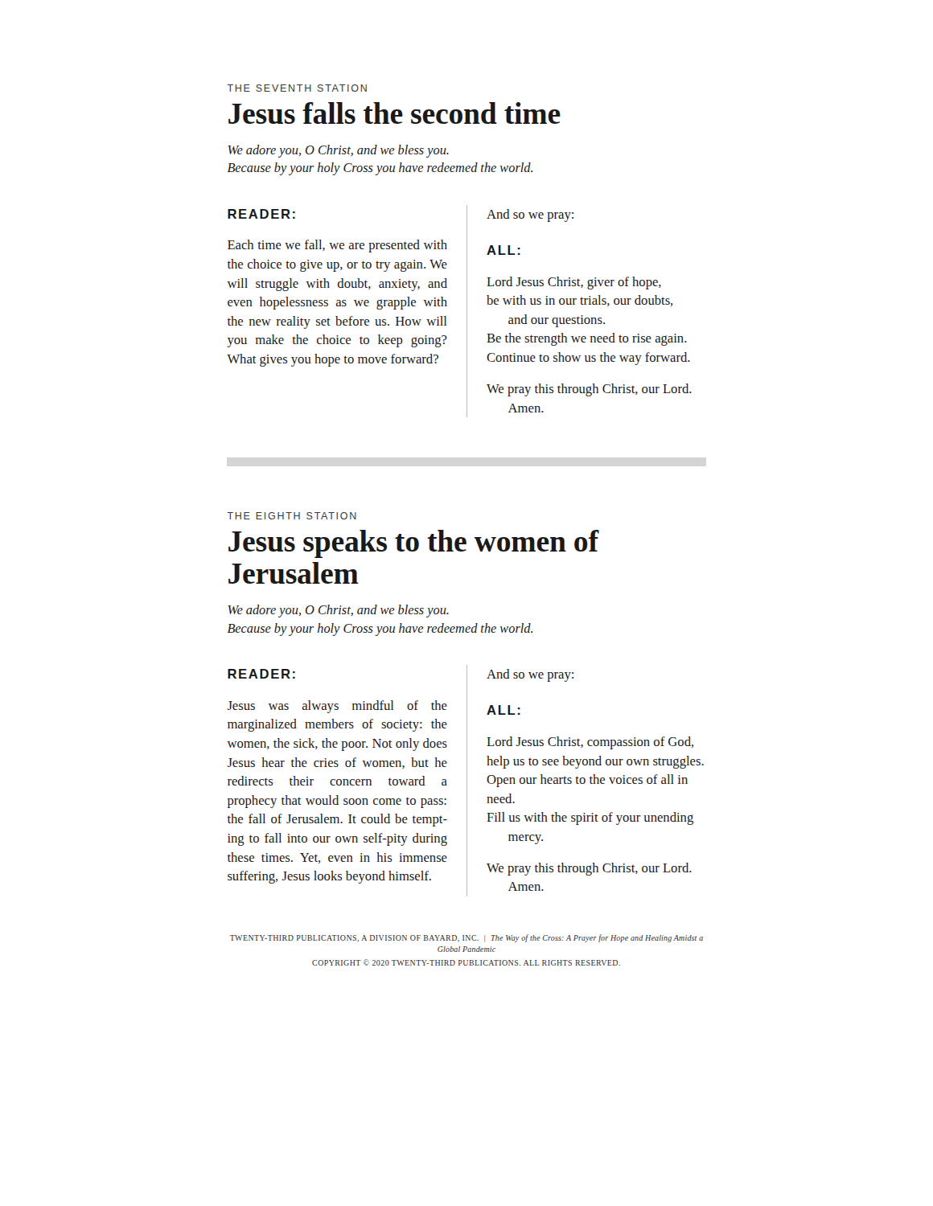The Seventh Station
Jesus falls the second time
We adore you, O Christ, and we bless you.
Because by your holy Cross you have redeemed the world.
Reader:
Each time we fall, we are presented with the choice to give up, or to try again. We will struggle with doubt, anxiety, and even hopelessness as we grapple with the new reality set before us. How will you make the choice to keep going? What gives you hope to move forward?
And so we pray:
All:
Lord Jesus Christ, giver of hope, be with us in our trials, our doubts, and our questions. Be the strength we need to rise again. Continue to show us the way forward.
We pray this through Christ, our Lord. Amen.
The Eighth Station
Jesus speaks to the women of Jerusalem
We adore you, O Christ, and we bless you.
Because by your holy Cross you have redeemed the world.
Reader:
Jesus was always mindful of the marginalized members of society: the women, the sick, the poor. Not only does Jesus hear the cries of women, but he redirects their concern toward a prophecy that would soon come to pass: the fall of Jerusalem. It could be tempting to fall into our own self-pity during these times. Yet, even in his immense suffering, Jesus looks beyond himself.
And so we pray:
All:
Lord Jesus Christ, compassion of God, help us to see beyond our own struggles. Open our hearts to the voices of all in need. Fill us with the spirit of your unending mercy.
We pray this through Christ, our Lord. Amen.
Twenty-Third Publications, A division of Bayard, Inc. | The Way of the Cross: A Prayer for Hope and Healing Amidst a Global Pandemic
Copyright © 2020 Twenty-Third Publications. All rights reserved.